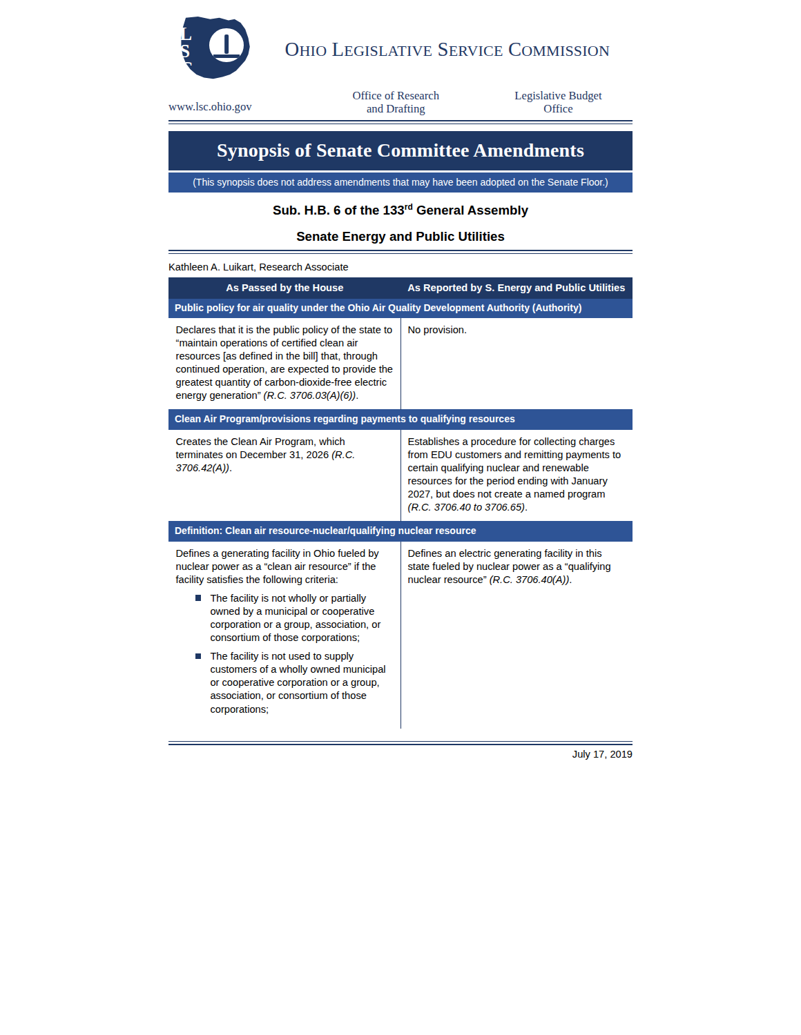L
S
C
OHIO LEGISLATIVE SERVICE COMMISSION
www.lsc.ohio.gov
Office of Research
and Drafting
Legislative Budget
Office
Synopsis of Senate Committee Amendments
(This synopsis does not address amendments that may have been adopted on the Senate Floor.)
Sub. H.B. 6 of the 133rd General Assembly
Senate Energy and Public Utilities
Kathleen A. Luikart, Research Associate
| As Passed by the House | As Reported by S. Energy and Public Utilities |
| --- | --- |
| Public policy for air quality under the Ohio Air Quality Development Authority (Authority) |
| Declares that it is the public policy of the state to “maintain operations of certified clean air resources [as defined in the bill] that, through continued operation, are expected to provide the greatest quantity of carbon-dioxide-free electric energy generation” (R.C. 3706.03(A)(6)) . | No provision. |
| Clean Air Program/provisions regarding payments to qualifying resources |
| Creates the Clean Air Program, which terminates on December 31, 2026 (R.C. 3706.42(A)) . | Establishes a procedure for collecting charges from EDU customers and remitting payments to certain qualifying nuclear and renewable resources for the period ending with January 2027, but does not create a named program (R.C. 3706.40 to 3706.65) . |
| Definition: Clean air resource-nuclear/qualifying nuclear resource |
| Defines a generating facility in Ohio fueled by nuclear power as a “clean air resource” if the facility satisfies the following criteria: The facility is not wholly or partially owned by a municipal or cooperative corporation or a group, association, or consortium of those corporations; The facility is not used to supply customers of a wholly owned municipal or cooperative corporation or a group, association, or consortium of those corporations; | Defines an electric generating facility in this state fueled by nuclear power as a “qualifying nuclear resource” (R.C. 3706.40(A)) . |
July 17, 2019